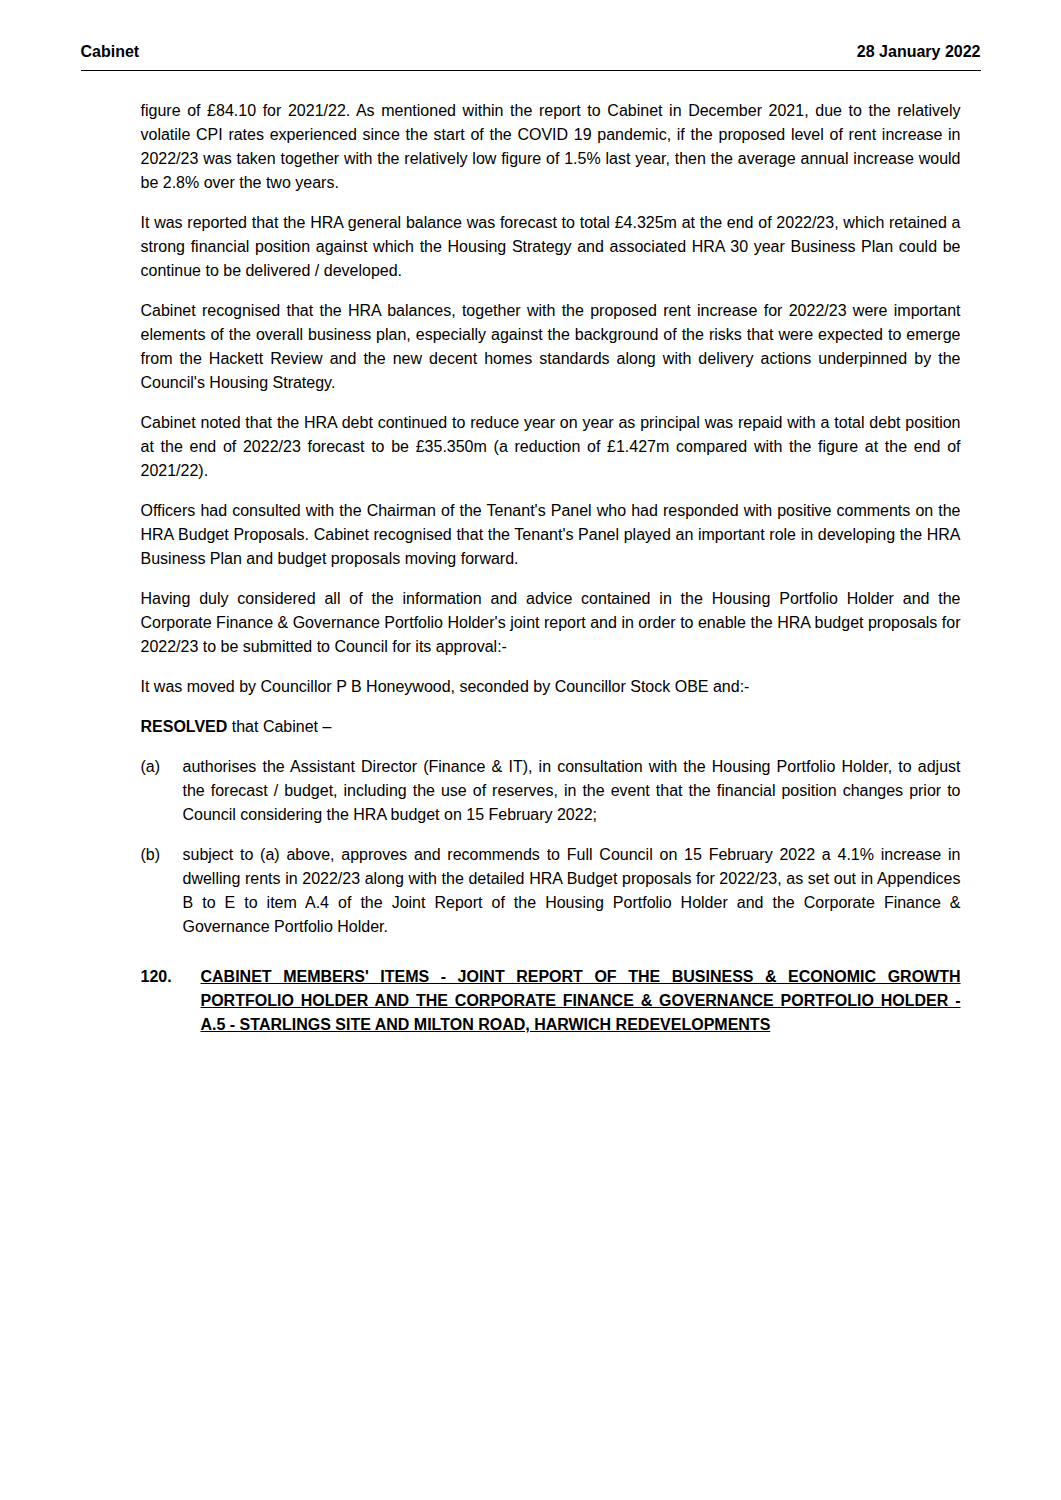Cabinet 28 January 2022
figure of £84.10 for 2021/22. As mentioned within the report to Cabinet in December 2021, due to the relatively volatile CPI rates experienced since the start of the COVID 19 pandemic, if the proposed level of rent increase in 2022/23 was taken together with the relatively low figure of 1.5% last year, then the average annual increase would be 2.8% over the two years.
It was reported that the HRA general balance was forecast to total £4.325m at the end of 2022/23, which retained a strong financial position against which the Housing Strategy and associated HRA 30 year Business Plan could be continue to be delivered / developed.
Cabinet recognised that the HRA balances, together with the proposed rent increase for 2022/23 were important elements of the overall business plan, especially against the background of the risks that were expected to emerge from the Hackett Review and the new decent homes standards along with delivery actions underpinned by the Council's Housing Strategy.
Cabinet noted that the HRA debt continued to reduce year on year as principal was repaid with a total debt position at the end of 2022/23 forecast to be £35.350m (a reduction of £1.427m compared with the figure at the end of 2021/22).
Officers had consulted with the Chairman of the Tenant's Panel who had responded with positive comments on the HRA Budget Proposals. Cabinet recognised that the Tenant's Panel played an important role in developing the HRA Business Plan and budget proposals moving forward.
Having duly considered all of the information and advice contained in the Housing Portfolio Holder and the Corporate Finance & Governance Portfolio Holder's joint report and in order to enable the HRA budget proposals for 2022/23 to be submitted to Council for its approval:-
It was moved by Councillor P B Honeywood, seconded by Councillor Stock OBE and:-
RESOLVED that Cabinet –
authorises the Assistant Director (Finance & IT), in consultation with the Housing Portfolio Holder, to adjust the forecast / budget, including the use of reserves, in the event that the financial position changes prior to Council considering the HRA budget on 15 February 2022;
subject to (a) above, approves and recommends to Full Council on 15 February 2022 a 4.1% increase in dwelling rents in 2022/23 along with the detailed HRA Budget proposals for 2022/23, as set out in Appendices B to E to item A.4 of the Joint Report of the Housing Portfolio Holder and the Corporate Finance & Governance Portfolio Holder.
120.
Cabinet Members' Items - Joint Report of the Business & Economic Growth Portfolio Holder and the Corporate Finance & Governance Portfolio Holder - A.5 - Starlings Site and Milton Road, Harwich Redevelopments